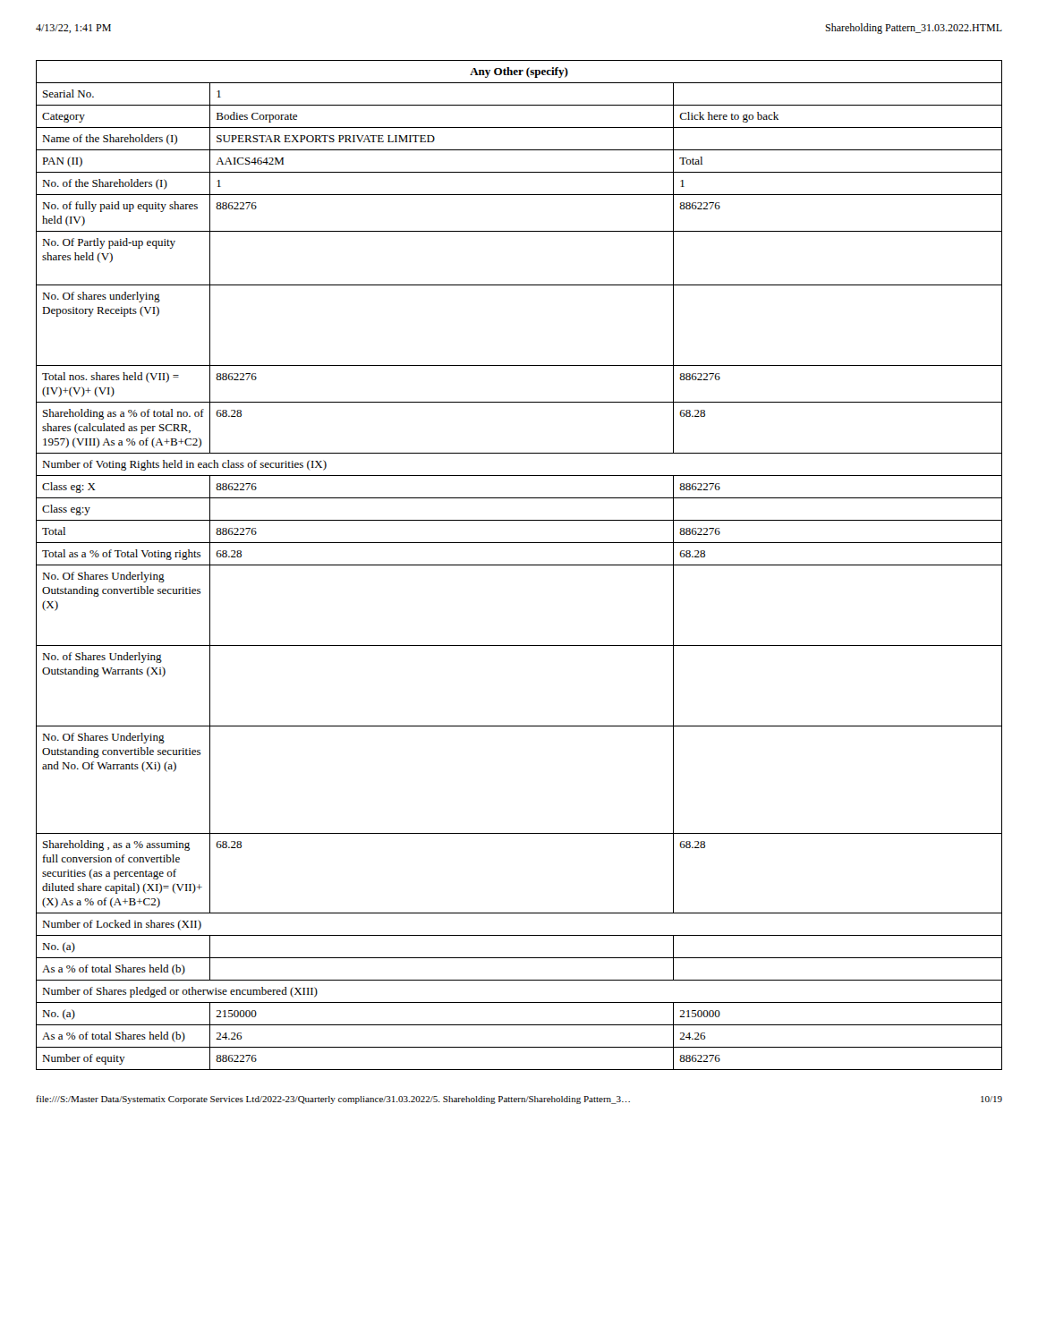4/13/22, 1:41 PM Shareholding Pattern_31.03.2022.HTML
| Any Other (specify) |
| Searial No. | 1 | |
| Category | Bodies Corporate | Click here to go back |
| Name of the Shareholders (I) | SUPERSTAR EXPORTS PRIVATE LIMITED | |
| PAN (II) | AAICS4642M | Total |
| No. of the Shareholders (I) | 1 | 1 |
| No. of fully paid up equity shares held (IV) | 8862276 | 8862276 |
| No. Of Partly paid-up equity shares held (V) | | |
| No. Of shares underlying Depository Receipts (VI) | | |
| Total nos. shares held (VII) = (IV)+(V)+ (VI) | 8862276 | 8862276 |
| Shareholding as a % of total no. of shares (calculated as per SCRR, 1957) (VIII) As a % of (A+B+C2) | 68.28 | 68.28 |
| Number of Voting Rights held in each class of securities (IX) |
| Class eg: X | 8862276 | 8862276 |
| Class eg:y | | |
| Total | 8862276 | 8862276 |
| Total as a % of Total Voting rights | 68.28 | 68.28 |
| No. Of Shares Underlying Outstanding convertible securities (X) | | |
| No. of Shares Underlying Outstanding Warrants (Xi) | | |
| No. Of Shares Underlying Outstanding convertible securities and No. Of Warrants (Xi) (a) | | |
| Shareholding , as a % assuming full conversion of convertible securities (as a percentage of diluted share capital) (XI)= (VII)+(X) As a % of (A+B+C2) | 68.28 | 68.28 |
| Number of Locked in shares (XII) |
| No. (a) | | |
| As a % of total Shares held (b) | | |
| Number of Shares pledged or otherwise encumbered (XIII) |
| No. (a) | 2150000 | 2150000 |
| As a % of total Shares held (b) | 24.26 | 24.26 |
| Number of equity | 8862276 | 8862276 |
file:///S:/Master Data/Systematix Corporate Services Ltd/2022-23/Quarterly compliance/31.03.2022/5. Shareholding Pattern/Shareholding Pattern_3… 10/19